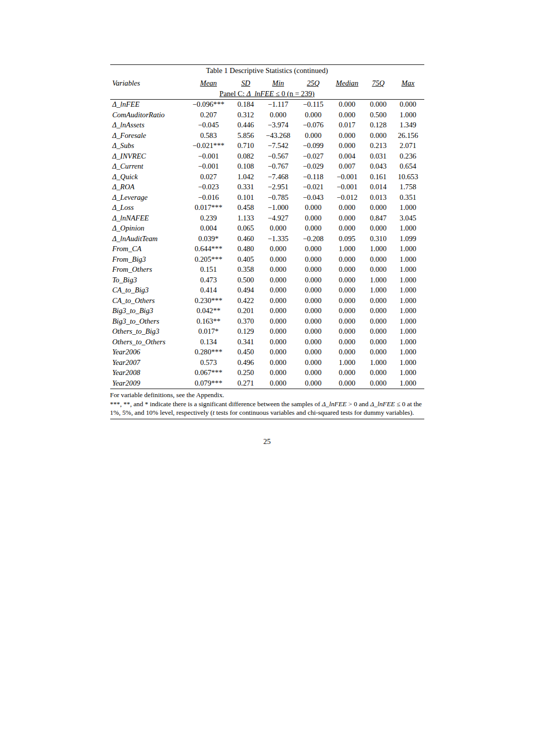Table 1 Descriptive Statistics (continued)
| Panel C: Δ_lnFEE ≤ 0 (n = 239) |
| Variables | Mean | SD | Min | 25Q | Median | 75Q | Max |
| Δ_lnFEE | −0.096*** | 0.184 | −1.117 | −0.115 | 0.000 | 0.000 | 0.000 |
| ComAuditorRatio | 0.207 | 0.312 | 0.000 | 0.000 | 0.000 | 0.500 | 1.000 |
| Δ_lnAssets | −0.045 | 0.446 | −3.974 | −0.076 | 0.017 | 0.128 | 1.349 |
| Δ_Foresale | 0.583 | 5.856 | −43.268 | 0.000 | 0.000 | 0.000 | 26.156 |
| Δ_Subs | −0.021*** | 0.710 | −7.542 | −0.099 | 0.000 | 0.213 | 2.071 |
| Δ_INVREC | −0.001 | 0.082 | −0.567 | −0.027 | 0.004 | 0.031 | 0.236 |
| Δ_Current | −0.001 | 0.108 | −0.767 | −0.029 | 0.007 | 0.043 | 0.654 |
| Δ_Quick | 0.027 | 1.042 | −7.468 | −0.118 | −0.001 | 0.161 | 10.653 |
| Δ_ROA | −0.023 | 0.331 | −2.951 | −0.021 | −0.001 | 0.014 | 1.758 |
| Δ_Leverage | −0.016 | 0.101 | −0.785 | −0.043 | −0.012 | 0.013 | 0.351 |
| Δ_Loss | 0.017*** | 0.458 | −1.000 | 0.000 | 0.000 | 0.000 | 1.000 |
| Δ_lnNAFEE | 0.239 | 1.133 | −4.927 | 0.000 | 0.000 | 0.847 | 3.045 |
| Δ_Opinion | 0.004 | 0.065 | 0.000 | 0.000 | 0.000 | 0.000 | 1.000 |
| Δ_lnAuditTeam | 0.039* | 0.460 | −1.335 | −0.208 | 0.095 | 0.310 | 1.099 |
| From_CA | 0.644*** | 0.480 | 0.000 | 0.000 | 1.000 | 1.000 | 1.000 |
| From_Big3 | 0.205*** | 0.405 | 0.000 | 0.000 | 0.000 | 0.000 | 1.000 |
| From_Others | 0.151 | 0.358 | 0.000 | 0.000 | 0.000 | 0.000 | 1.000 |
| To_Big3 | 0.473 | 0.500 | 0.000 | 0.000 | 0.000 | 1.000 | 1.000 |
| CA_to_Big3 | 0.414 | 0.494 | 0.000 | 0.000 | 0.000 | 1.000 | 1.000 |
| CA_to_Others | 0.230*** | 0.422 | 0.000 | 0.000 | 0.000 | 0.000 | 1.000 |
| Big3_to_Big3 | 0.042** | 0.201 | 0.000 | 0.000 | 0.000 | 0.000 | 1.000 |
| Big3_to_Others | 0.163** | 0.370 | 0.000 | 0.000 | 0.000 | 0.000 | 1.000 |
| Others_to_Big3 | 0.017* | 0.129 | 0.000 | 0.000 | 0.000 | 0.000 | 1.000 |
| Others_to_Others | 0.134 | 0.341 | 0.000 | 0.000 | 0.000 | 0.000 | 1.000 |
| Year2006 | 0.280*** | 0.450 | 0.000 | 0.000 | 0.000 | 0.000 | 1.000 |
| Year2007 | 0.573 | 0.496 | 0.000 | 0.000 | 1.000 | 1.000 | 1.000 |
| Year2008 | 0.067*** | 0.250 | 0.000 | 0.000 | 0.000 | 0.000 | 1.000 |
| Year2009 | 0.079*** | 0.271 | 0.000 | 0.000 | 0.000 | 0.000 | 1.000 |
For variable definitions, see the Appendix.
***, **, and * indicate there is a significant difference between the samples of Δ_lnFEE > 0 and Δ_lnFEE ≤ 0 at the 1%, 5%, and 10% level, respectively (t tests for continuous variables and chi-squared tests for dummy variables).
25